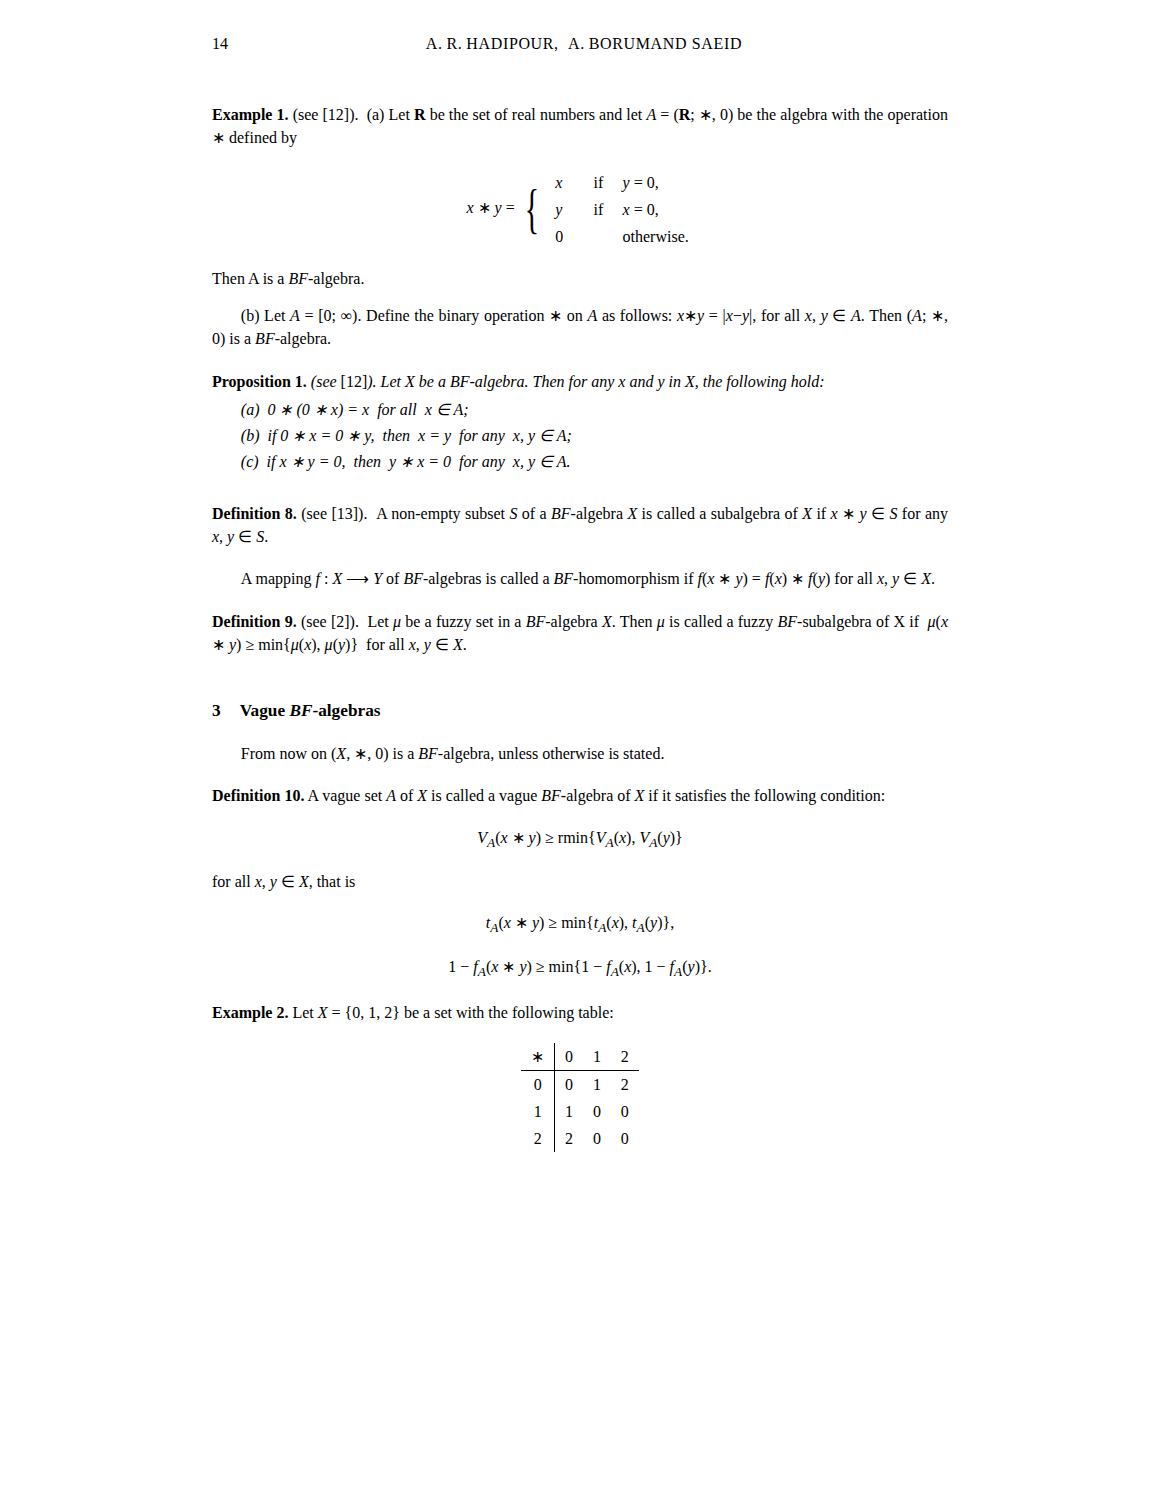14 A. R. HADIPOUR, A. BORUMAND SAEID
Example 1. (see [12]). (a) Let R be the set of real numbers and let A = (R; ∗, 0) be the algebra with the operation ∗ defined by
x ∗ y = {
| x | if | y = 0, |
| y | if | x = 0, |
| 0 | | otherwise. |
Then A is a BF-algebra.
(b) Let A = [0; ∞). Define the binary operation ∗ on A as follows: x∗y = |x−y|, for all x, y ∈ A. Then (A; ∗, 0) is a BF-algebra.
Proposition 1. (see [12]). Let X be a BF-algebra. Then for any x and y in X, the following hold:
0 ∗ (0 ∗ x) = x for all x ∈ A;
if 0 ∗ x = 0 ∗ y, then x = y for any x, y ∈ A;
if x ∗ y = 0, then y ∗ x = 0 for any x, y ∈ A.
Definition 8. (see [13]). A non-empty subset S of a BF-algebra X is called a subalgebra of X if x ∗ y ∈ S for any x, y ∈ S.
A mapping f : X ⟶ Y of BF-algebras is called a BF-homomorphism if f(x ∗ y) = f(x) ∗ f(y) for all x, y ∈ X.
Definition 9. (see [2]). Let μ be a fuzzy set in a BF-algebra X. Then μ is called a fuzzy BF-subalgebra of X if μ(x ∗ y) ≥ min{μ(x), μ(y)} for all x, y ∈ X.
3 Vague BF-algebras
From now on (X, ∗, 0) is a BF-algebra, unless otherwise is stated.
Definition 10. A vague set A of X is called a vague BF-algebra of X if it satisfies the following condition:
VA(x ∗ y) ≥ rmin{VA(x), VA(y)}
for all x, y ∈ X, that is
tA(x ∗ y) ≥ min{tA(x), tA(y)},
1 − fA(x ∗ y) ≥ min{1 − fA(x), 1 − fA(y)}.
Example 2. Let X = {0, 1, 2} be a set with the following table:
| ∗ | 0 | 1 | 2 |
| --- | --- | --- | --- |
| 0 | 0 | 1 | 2 |
| 1 | 1 | 0 | 0 |
| 2 | 2 | 0 | 0 |